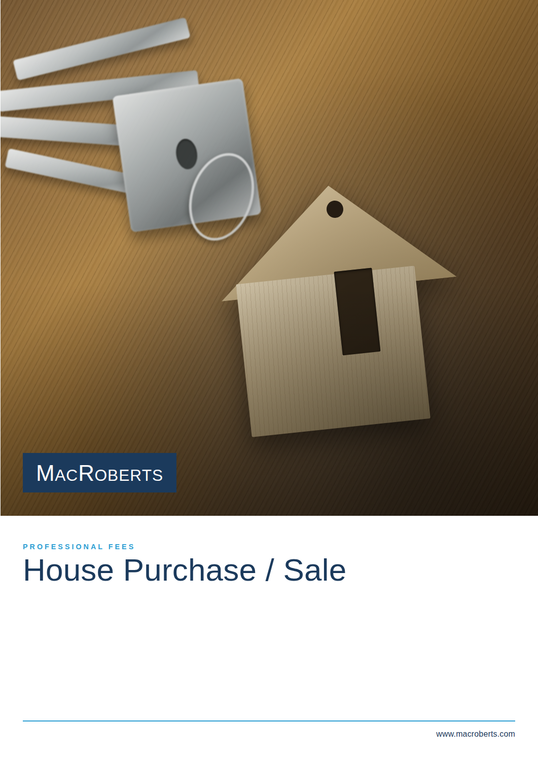MACROBERTS
Professional Fees
House Purchase / Sale
www.macroberts.com